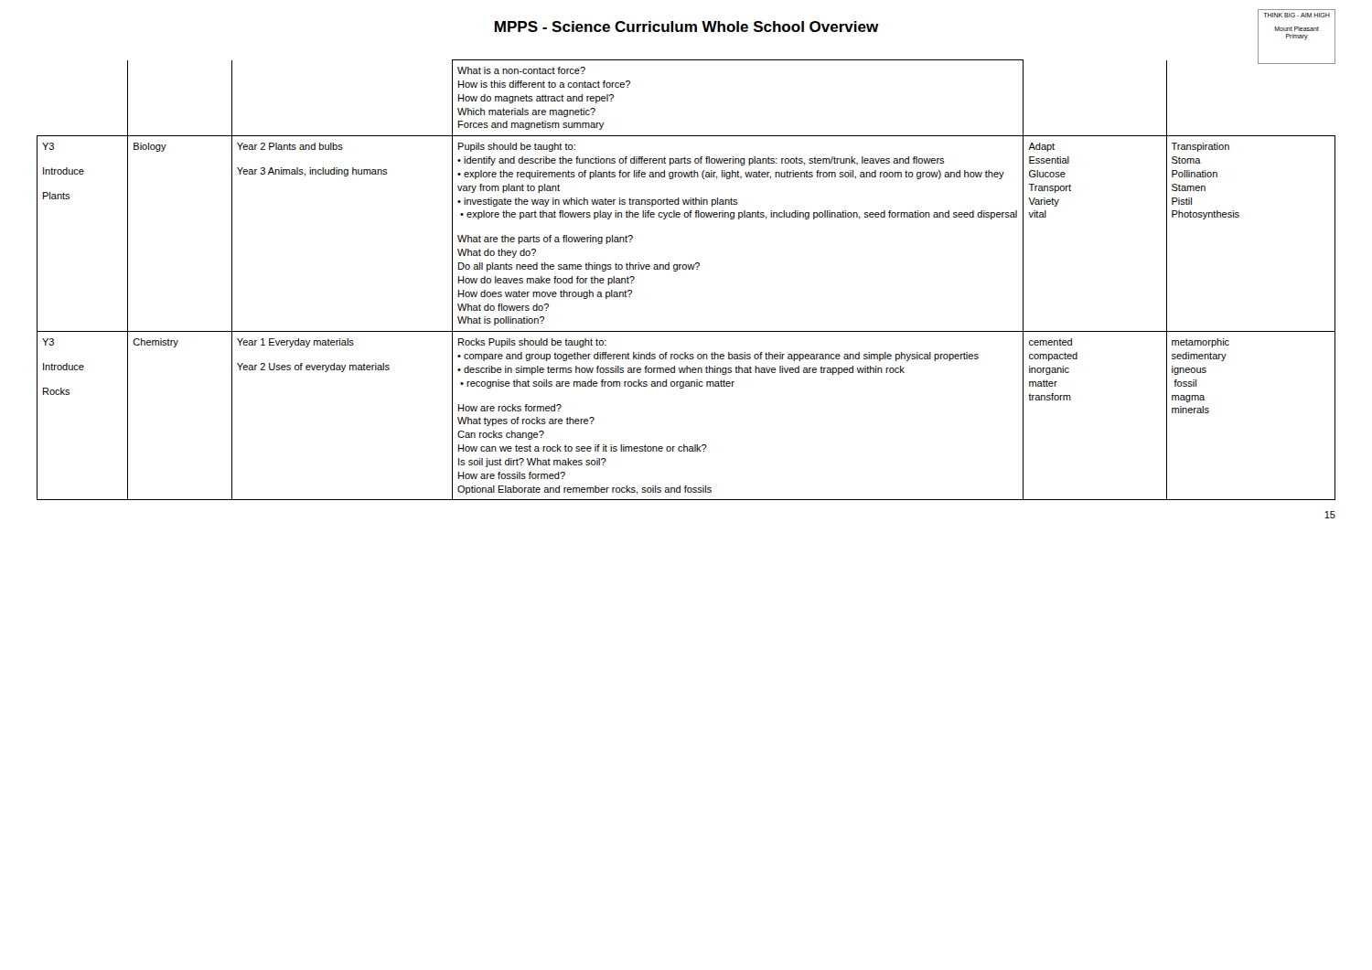THINK BIG - AIM HIGH
Mount Pleasant
Primary
MPPS - Science Curriculum Whole School Overview
| | | | What is a non-contact force? How is this different to a contact force? How do magnets attract and repel? Which materials are magnetic? Forces and magnetism summary | | |
| Y3 Introduce Plants | Biology | Year 2 Plants and bulbs Year 3 Animals, including humans | Pupils should be taught to: • identify and describe the functions of different parts of flowering plants: roots, stem/trunk, leaves and flowers • explore the requirements of plants for life and growth (air, light, water, nutrients from soil, and room to grow) and how they vary from plant to plant • investigate the way in which water is transported within plants • explore the part that flowers play in the life cycle of flowering plants, including pollination, seed formation and seed dispersal What are the parts of a flowering plant? What do they do? Do all plants need the same things to thrive and grow? How do leaves make food for the plant? How does water move through a plant? What do flowers do? What is pollination? | Adapt Essential Glucose Transport Variety vital | Transpiration Stoma Pollination Stamen Pistil Photosynthesis |
| Y3 Introduce Rocks | Chemistry | Year 1 Everyday materials Year 2 Uses of everyday materials | Rocks Pupils should be taught to: • compare and group together different kinds of rocks on the basis of their appearance and simple physical properties • describe in simple terms how fossils are formed when things that have lived are trapped within rock • recognise that soils are made from rocks and organic matter How are rocks formed? What types of rocks are there? Can rocks change? How can we test a rock to see if it is limestone or chalk? Is soil just dirt? What makes soil? How are fossils formed? Optional Elaborate and remember rocks, soils and fossils | cemented compacted inorganic matter transform | metamorphic sedimentary igneous fossil magma minerals |
15